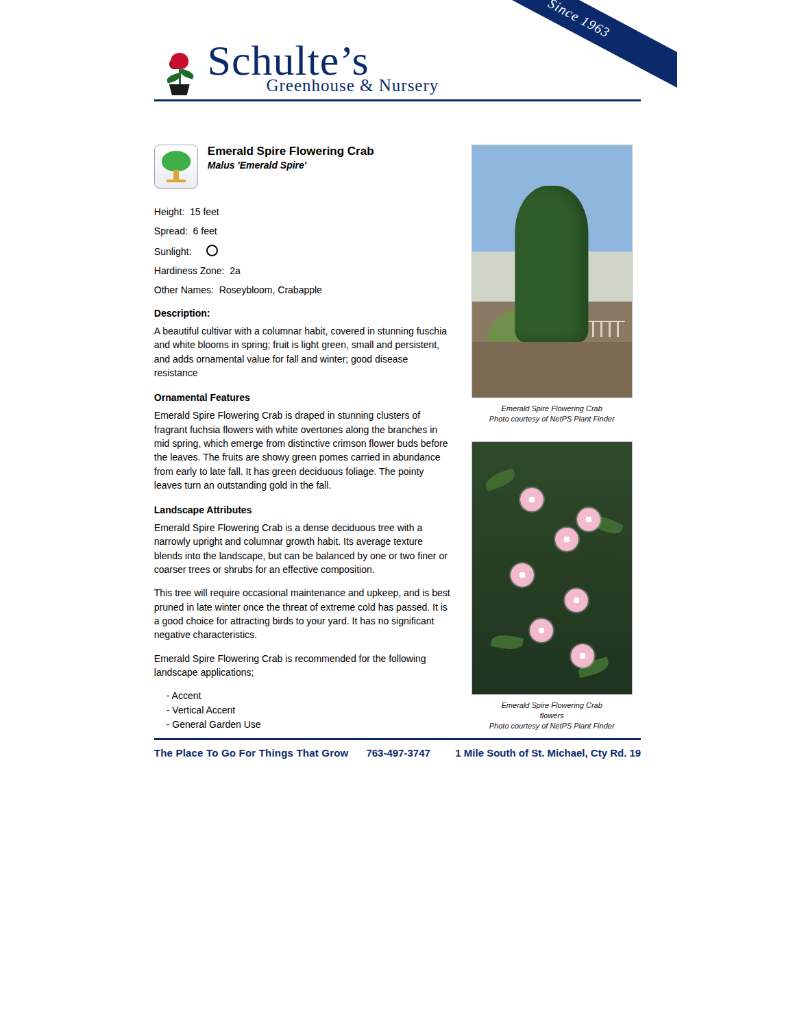Since 1963
Schulte’s
Greenhouse & Nursery
Emerald Spire Flowering Crab
Malus 'Emerald Spire'
Height: 15 feet
Spread: 6 feet
Sunlight:
Hardiness Zone: 2a
Other Names: Roseybloom, Crabapple
Description:
A beautiful cultivar with a columnar habit, covered in stunning fuschia and white blooms in spring; fruit is light green, small and persistent, and adds ornamental value for fall and winter; good disease resistance
Ornamental Features
Emerald Spire Flowering Crab is draped in stunning clusters of fragrant fuchsia flowers with white overtones along the branches in mid spring, which emerge from distinctive crimson flower buds before the leaves. The fruits are showy green pomes carried in abundance from early to late fall. It has green deciduous foliage. The pointy leaves turn an outstanding gold in the fall.
Landscape Attributes
Emerald Spire Flowering Crab is a dense deciduous tree with a narrowly upright and columnar growth habit. Its average texture blends into the landscape, but can be balanced by one or two finer or coarser trees or shrubs for an effective composition.
This tree will require occasional maintenance and upkeep, and is best pruned in late winter once the threat of extreme cold has passed. It is a good choice for attracting birds to your yard. It has no significant negative characteristics.
Emerald Spire Flowering Crab is recommended for the following landscape applications;
Accent
Vertical Accent
General Garden Use
Emerald Spire Flowering Crab
Photo courtesy of NetPS Plant Finder
Emerald Spire Flowering Crab
flowers
Photo courtesy of NetPS Plant Finder
The Place To Go For Things That Grow 763-497-3747 1 Mile South of St. Michael, Cty Rd. 19